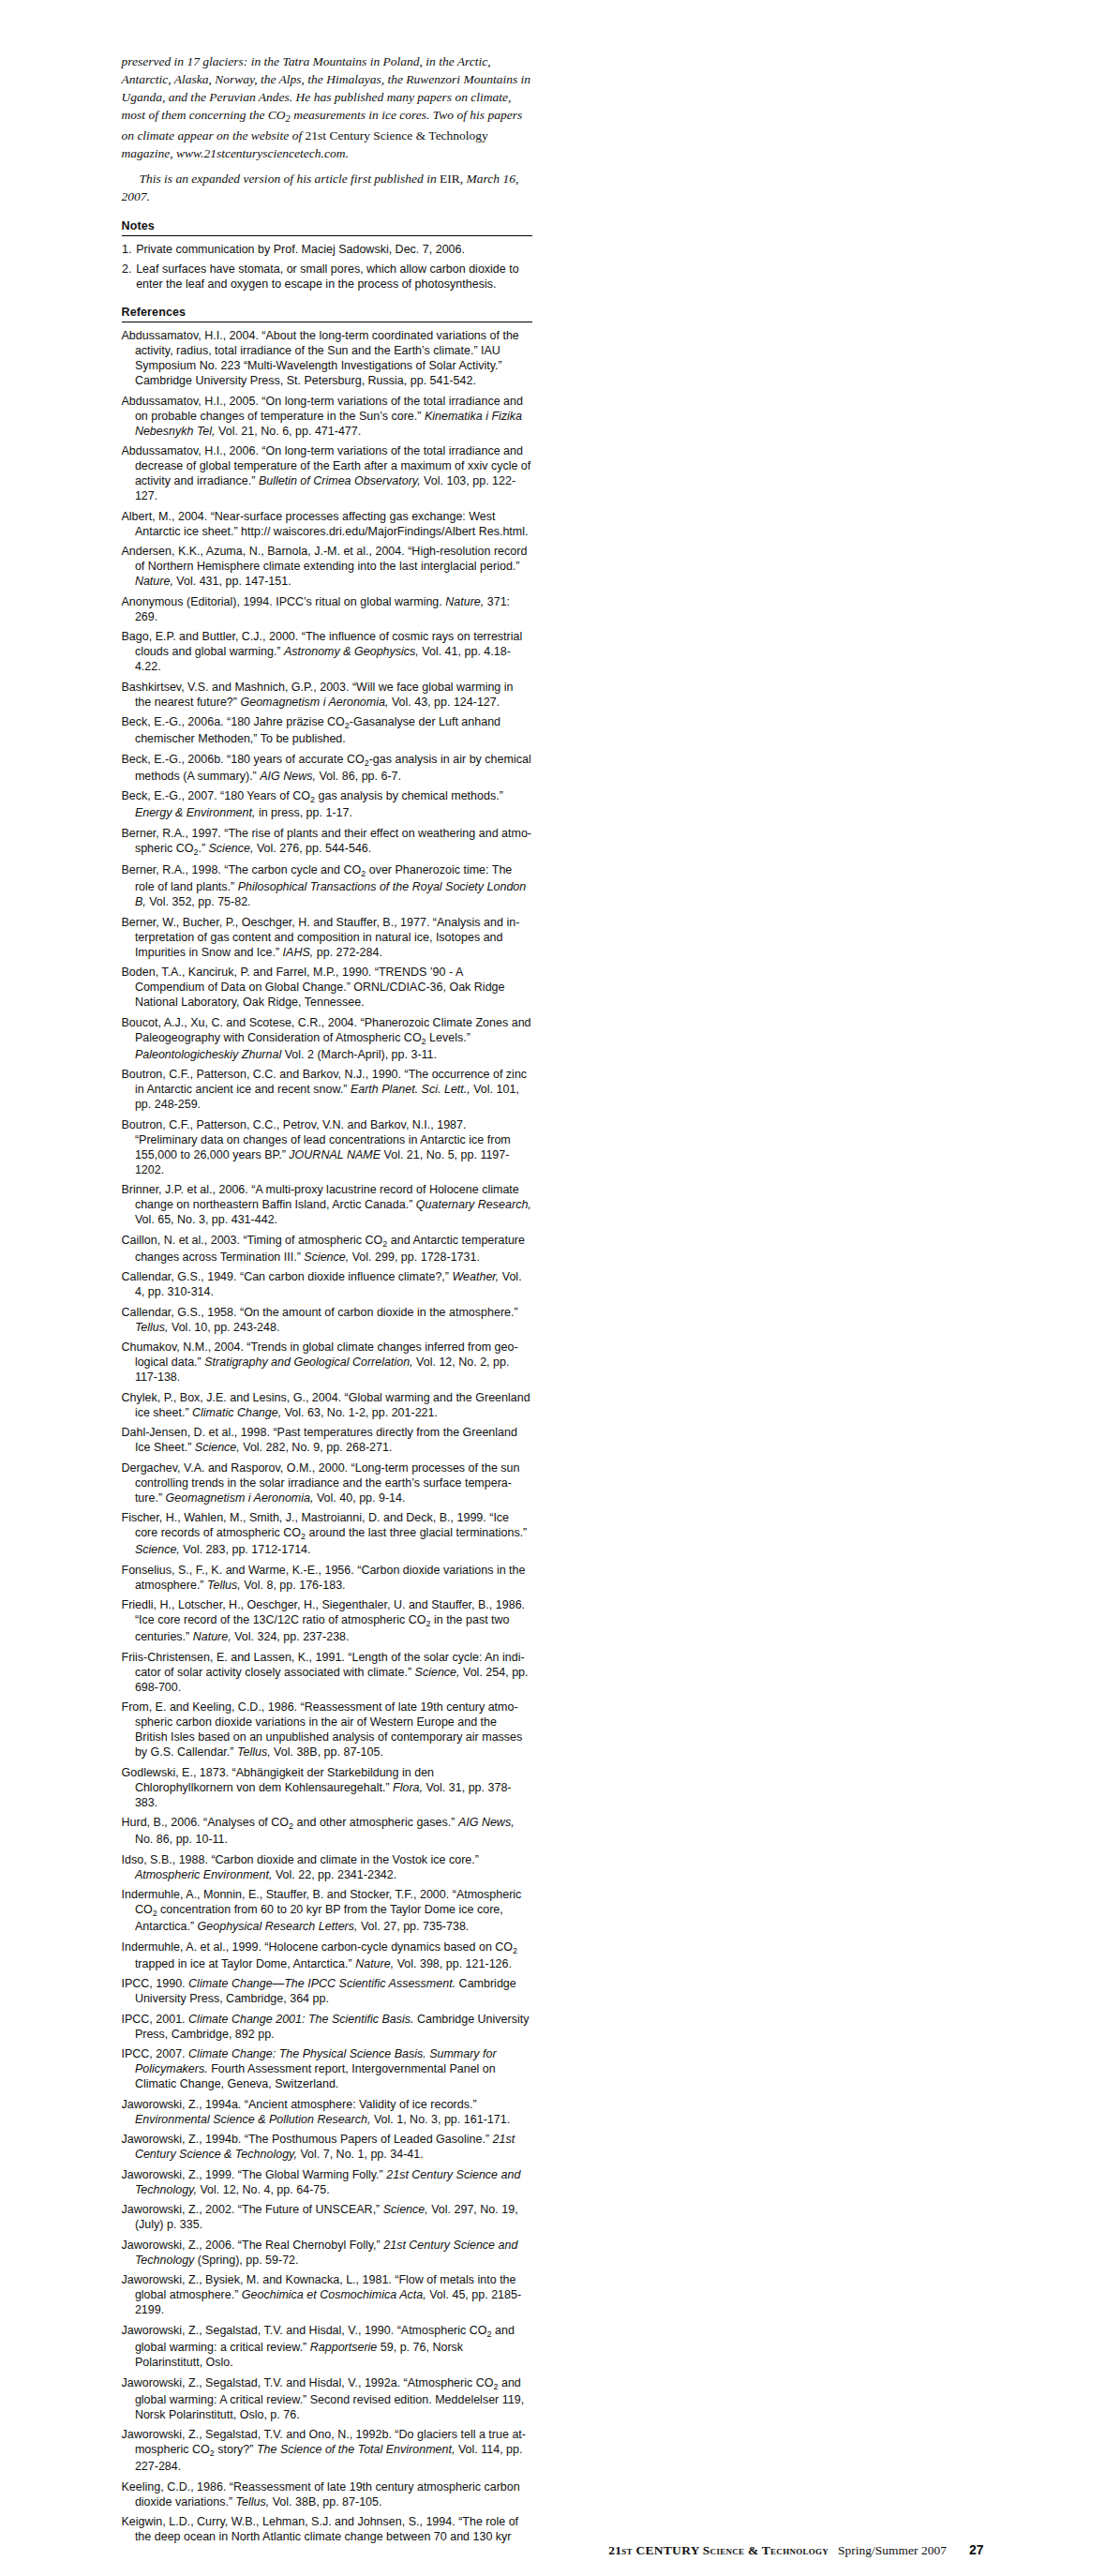preserved in 17 glaciers: in the Tatra Mountains in Poland, in the Arctic, Antarctic, Alaska, Norway, the Alps, the Himalayas, the Ruwenzori Mountains in Uganda, and the Peruvian Andes. He has published many papers on climate, most of them concerning the CO2 measurements in ice cores. Two of his papers on climate appear on the website of 21st Century Science & Technology magazine, www.21stcenturysciencetech.com.
This is an expanded version of his article first published in EIR, March 16, 2007.
Notes
Private communication by Prof. Maciej Sadowski, Dec. 7, 2006.
Leaf surfaces have stomata, or small pores, which allow carbon dioxide to enter the leaf and oxygen to escape in the process of photosynthesis.
References
Abdussamatov, H.I., 2004. “About the long-term coordinated variations of the activity, radius, total irradiance of the Sun and the Earth’s climate.” IAU Symposium No. 223 “Multi-Wavelength Investigations of Solar Activity.” Cambridge University Press, St. Petersburg, Russia, pp. 541-542.
Abdussamatov, H.I., 2005. “On long-term variations of the total irradiance and on probable changes of temperature in the Sun’s core.” Kinematika i Fizika Nebesnykh Tel, Vol. 21, No. 6, pp. 471-477.
Abdussamatov, H.I., 2006. “On long-term variations of the total irradiance and decrease of global temperature of the Earth after a maximum of xxiv cycle of activity and irradiance.” Bulletin of Crimea Observatory, Vol. 103, pp. 122-127.
Albert, M., 2004. “Near-surface processes affecting gas exchange: West Antarctic ice sheet.” http:// waiscores.dri.edu/MajorFindings/Albert Res.html.
Andersen, K.K., Azuma, N., Barnola, J.-M. et al., 2004. “High-resolution record of Northern Hemisphere climate extending into the last interglacial period.” Nature, Vol. 431, pp. 147-151.
Anonymous (Editorial), 1994. IPCC’s ritual on global warming. Nature, 371: 269.
Bago, E.P. and Buttler, C.J., 2000. “The influence of cosmic rays on terrestrial clouds and global warming.” Astronomy & Geophysics, Vol. 41, pp. 4.18-4.22.
Bashkirtsev, V.S. and Mashnich, G.P., 2003. “Will we face global warming in the nearest future?” Geomagnetism i Aeronomia, Vol. 43, pp. 124-127.
Beck, E.-G., 2006a. “180 Jahre präzise CO2-Gasanalyse der Luft anhand chemischer Methoden,” To be published.
Beck, E.-G., 2006b. “180 years of accurate CO2-gas analysis in air by chemical methods (A summary).” AIG News, Vol. 86, pp. 6-7.
Beck, E.-G., 2007. “180 Years of CO2 gas analysis by chemical methods.” Energy & Environment, in press, pp. 1-17.
Berner, R.A., 1997. “The rise of plants and their effect on weathering and atmospheric CO2.” Science, Vol. 276, pp. 544-546.
Berner, R.A., 1998. “The carbon cycle and CO2 over Phanerozoic time: The role of land plants.” Philosophical Transactions of the Royal Society London B, Vol. 352, pp. 75-82.
Berner, W., Bucher, P., Oeschger, H. and Stauffer, B., 1977. “Analysis and interpretation of gas content and composition in natural ice, Isotopes and Impurities in Snow and Ice.” IAHS, pp. 272-284.
Boden, T.A., Kanciruk, P. and Farrel, M.P., 1990. “TRENDS ’90 - A Compendium of Data on Global Change.” ORNL/CDIAC-36, Oak Ridge National Laboratory, Oak Ridge, Tennessee.
Boucot, A.J., Xu, C. and Scotese, C.R., 2004. “Phanerozoic Climate Zones and Paleogeography with Consideration of Atmospheric CO2 Levels.” Paleontologicheskiy Zhurnal Vol. 2 (March-April), pp. 3-11.
Boutron, C.F., Patterson, C.C. and Barkov, N.J., 1990. “The occurrence of zinc in Antarctic ancient ice and recent snow.” Earth Planet. Sci. Lett., Vol. 101, pp. 248-259.
Boutron, C.F., Patterson, C.C., Petrov, V.N. and Barkov, N.I., 1987. “Preliminary data on changes of lead concentrations in Antarctic ice from 155,000 to 26,000 years BP.” JOURNAL NAME Vol. 21, No. 5, pp. 1197-1202.
Brinner, J.P. et al., 2006. “A multi-proxy lacustrine record of Holocene climate change on northeastern Baffin Island, Arctic Canada.” Quaternary Research, Vol. 65, No. 3, pp. 431-442.
Caillon, N. et al., 2003. “Timing of atmospheric CO2 and Antarctic temperature changes across Termination III.” Science, Vol. 299, pp. 1728-1731.
Callendar, G.S., 1949. “Can carbon dioxide influence climate?,” Weather, Vol. 4, pp. 310-314.
Callendar, G.S., 1958. “On the amount of carbon dioxide in the atmosphere.” Tellus, Vol. 10, pp. 243-248.
Chumakov, N.M., 2004. “Trends in global climate changes inferred from geological data.” Stratigraphy and Geological Correlation, Vol. 12, No. 2, pp. 117-138.
Chylek, P., Box, J.E. and Lesins, G., 2004. “Global warming and the Greenland ice sheet.” Climatic Change, Vol. 63, No. 1-2, pp. 201-221.
Dahl-Jensen, D. et al., 1998. “Past temperatures directly from the Greenland Ice Sheet.” Science, Vol. 282, No. 9, pp. 268-271.
Dergachev, V.A. and Rasporov, O.M., 2000. “Long-term processes of the sun controlling trends in the solar irradiance and the earth’s surface temperature.” Geomagnetism i Aeronomia, Vol. 40, pp. 9-14.
Fischer, H., Wahlen, M., Smith, J., Mastroianni, D. and Deck, B., 1999. “Ice core records of atmospheric CO2 around the last three glacial terminations.” Science, Vol. 283, pp. 1712-1714.
Fonselius, S., F., K. and Warme, K.-E., 1956. “Carbon dioxide variations in the atmosphere.” Tellus, Vol. 8, pp. 176-183.
Friedli, H., Lotscher, H., Oeschger, H., Siegenthaler, U. and Stauffer, B., 1986. “Ice core record of the 13C/12C ratio of atmospheric CO2 in the past two centuries.” Nature, Vol. 324, pp. 237-238.
Friis-Christensen, E. and Lassen, K., 1991. “Length of the solar cycle: An indicator of solar activity closely associated with climate.” Science, Vol. 254, pp. 698-700.
From, E. and Keeling, C.D., 1986. “Reassessment of late 19th century atmospheric carbon dioxide variations in the air of Western Europe and the British Isles based on an unpublished analysis of contemporary air masses by G.S. Callendar.” Tellus, Vol. 38B, pp. 87-105.
Godlewski, E., 1873. “Abhängigkeit der Starkebildung in den Chlorophyllkornern von dem Kohlensauregehalt.” Flora, Vol. 31, pp. 378-383.
Hurd, B., 2006. “Analyses of CO2 and other atmospheric gases.” AIG News, No. 86, pp. 10-11.
Idso, S.B., 1988. “Carbon dioxide and climate in the Vostok ice core.” Atmospheric Environment, Vol. 22, pp. 2341-2342.
Indermuhle, A., Monnin, E., Stauffer, B. and Stocker, T.F., 2000. “Atmospheric CO2 concentration from 60 to 20 kyr BP from the Taylor Dome ice core, Antarctica.” Geophysical Research Letters, Vol. 27, pp. 735-738.
Indermuhle, A. et al., 1999. “Holocene carbon-cycle dynamics based on CO2 trapped in ice at Taylor Dome, Antarctica.” Nature, Vol. 398, pp. 121-126.
IPCC, 1990. Climate Change—The IPCC Scientific Assessment. Cambridge University Press, Cambridge, 364 pp.
IPCC, 2001. Climate Change 2001: The Scientific Basis. Cambridge University Press, Cambridge, 892 pp.
IPCC, 2007. Climate Change: The Physical Science Basis. Summary for Policymakers. Fourth Assessment report, Intergovernmental Panel on Climatic Change, Geneva, Switzerland.
Jaworowski, Z., 1994a. “Ancient atmosphere: Validity of ice records.” Environmental Science & Pollution Research, Vol. 1, No. 3, pp. 161-171.
Jaworowski, Z., 1994b. “The Posthumous Papers of Leaded Gasoline.” 21st Century Science & Technology, Vol. 7, No. 1, pp. 34-41.
Jaworowski, Z., 1999. “The Global Warming Folly.” 21st Century Science and Technology, Vol. 12, No. 4, pp. 64-75.
Jaworowski, Z., 2002. “The Future of UNSCEAR,” Science, Vol. 297, No. 19, (July) p. 335.
Jaworowski, Z., 2006. “The Real Chernobyl Folly,” 21st Century Science and Technology (Spring), pp. 59-72.
Jaworowski, Z., Bysiek, M. and Kownacka, L., 1981. “Flow of metals into the global atmosphere.” Geochimica et Cosmochimica Acta, Vol. 45, pp. 2185-2199.
Jaworowski, Z., Segalstad, T.V. and Hisdal, V., 1990. “Atmospheric CO2 and global warming: a critical review.” Rapportserie 59, p. 76, Norsk Polarinstitutt, Oslo.
Jaworowski, Z., Segalstad, T.V. and Hisdal, V., 1992a. “Atmospheric CO2 and global warming: A critical review.” Second revised edition. Meddelelser 119, Norsk Polarinstitutt, Oslo, p. 76.
Jaworowski, Z., Segalstad, T.V. and Ono, N., 1992b. “Do glaciers tell a true atmospheric CO2 story?” The Science of the Total Environment, Vol. 114, pp. 227-284.
Keeling, C.D., 1986. “Reassessment of late 19th century atmospheric carbon dioxide variations.” Tellus, Vol. 38B, pp. 87-105.
Keigwin, L.D., Curry, W.B., Lehman, S.J. and Johnsen, S., 1994. “The role of the deep ocean in North Atlantic climate change between 70 and 130 kyr
21st CENTURY Science & Technology Spring/Summer 2007 27